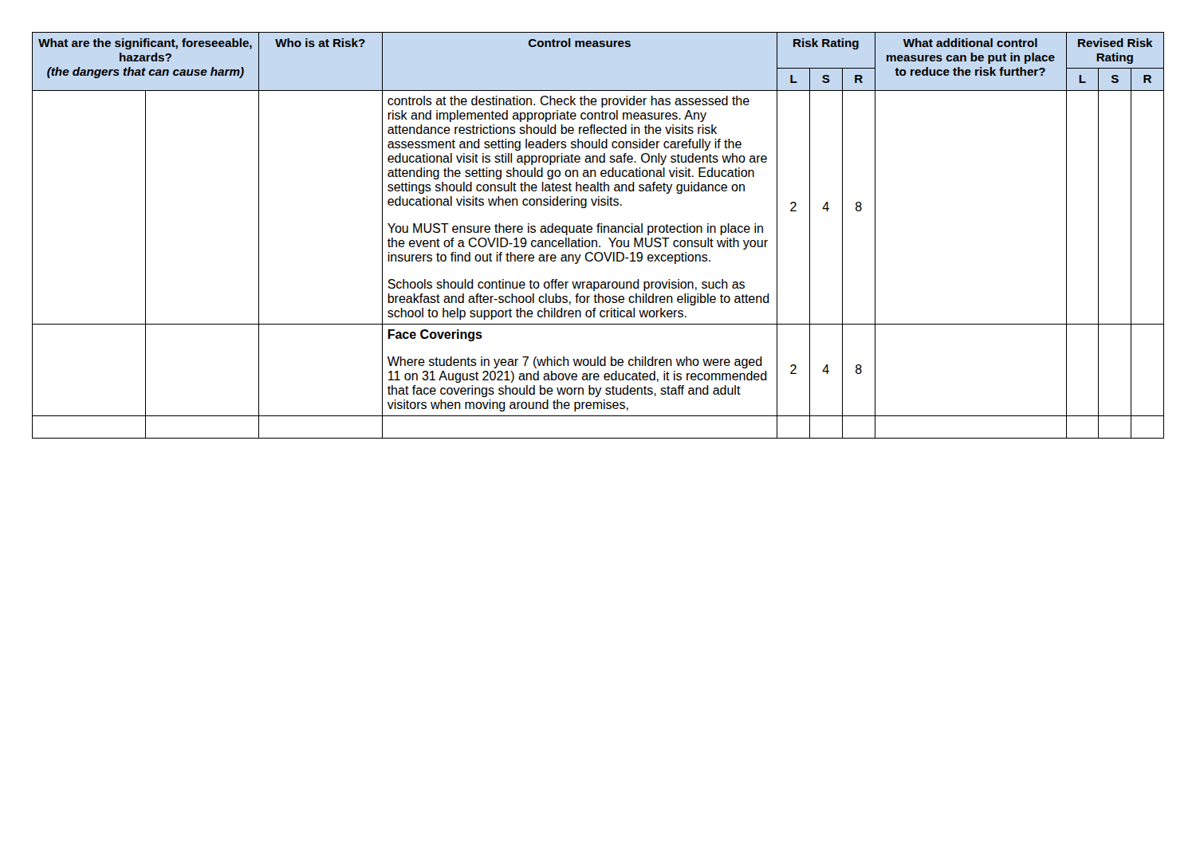| What are the significant, foreseeable, hazards? (the dangers that can cause harm) | Who is at Risk? | Control measures | Risk Rating | What additional control measures can be put in place to reduce the risk further? | Revised Risk Rating |
| --- | --- | --- | --- | --- | --- |
| L | S | R | L | S | R |
| | | | controls at the destination. Check the provider has assessed the risk and implemented appropriate control measures. Any attendance restrictions should be reflected in the visits risk assessment and setting leaders should consider carefully if the educational visit is still appropriate and safe. Only students who are attending the setting should go on an educational visit. Education settings should consult the latest health and safety guidance on educational visits when considering visits. You MUST ensure there is adequate financial protection in place in the event of a COVID-19 cancellation. You MUST consult with your insurers to find out if there are any COVID-19 exceptions. Schools should continue to offer wraparound provision, such as breakfast and after-school clubs, for those children eligible to attend school to help support the children of critical workers. | 2 | 4 | 8 | | | | |
| | | | Face Coverings Where students in year 7 (which would be children who were aged 11 on 31 August 2021) and above are educated, it is recommended that face coverings should be worn by students, staff and adult visitors when moving around the premises, | 2 | 4 | 8 | | | | |